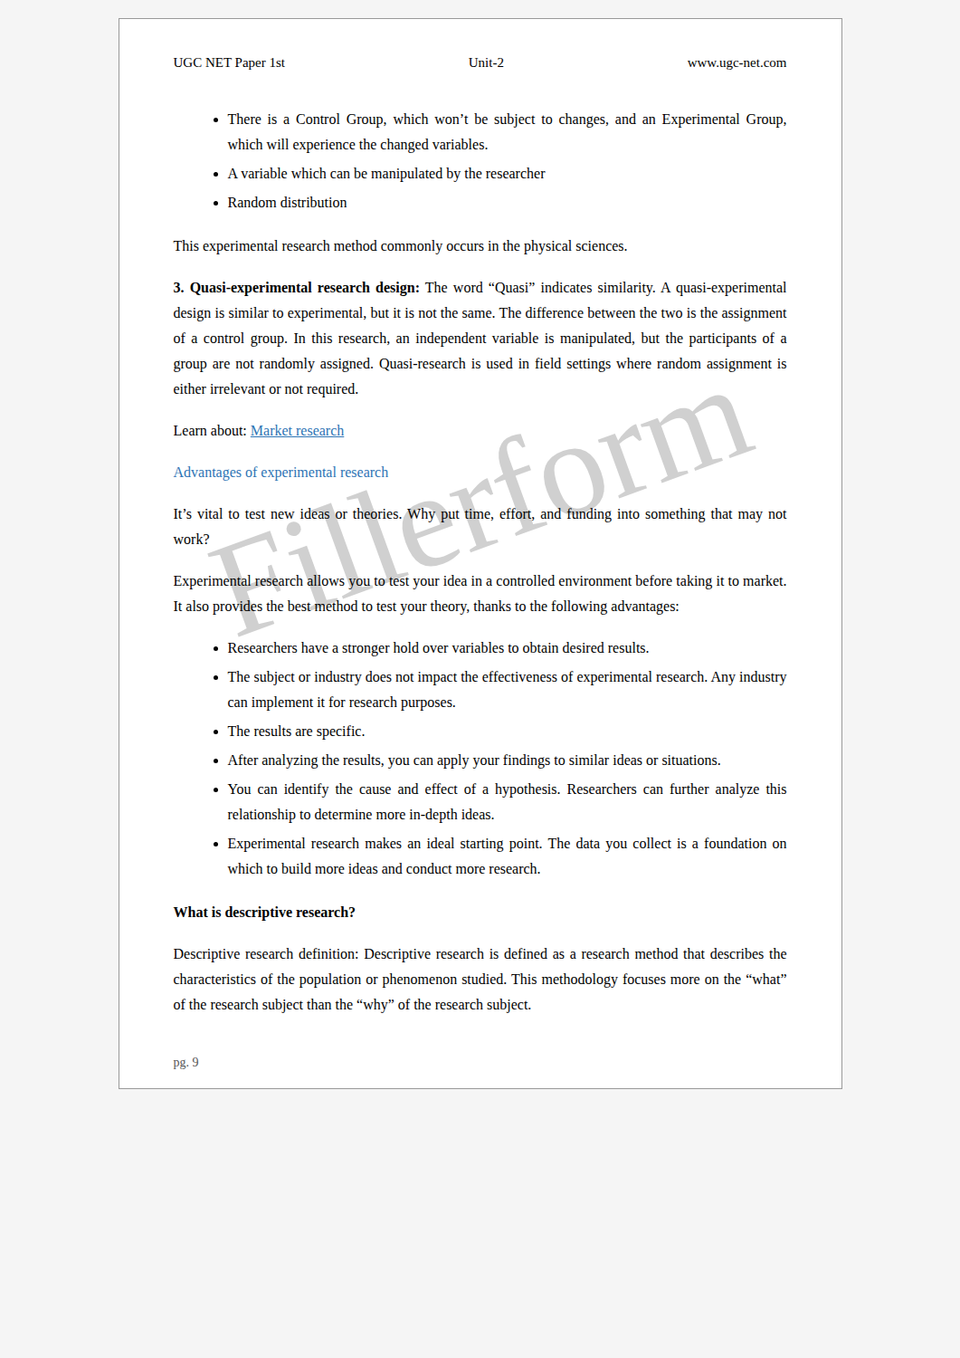UGC NET Paper 1st Unit-2 www.ugc-net.com
Fillerform
There is a Control Group, which won’t be subject to changes, and an Experimental Group, which will experience the changed variables.
A variable which can be manipulated by the researcher
Random distribution
This experimental research method commonly occurs in the physical sciences.
3. Quasi-experimental research design: The word “Quasi” indicates similarity. A quasi-experimental design is similar to experimental, but it is not the same. The difference between the two is the assignment of a control group. In this research, an independent variable is manipulated, but the participants of a group are not randomly assigned. Quasi-research is used in field settings where random assignment is either irrelevant or not required.
Learn about: Market research
Advantages of experimental research
It’s vital to test new ideas or theories. Why put time, effort, and funding into something that may not work?
Experimental research allows you to test your idea in a controlled environment before taking it to market. It also provides the best method to test your theory, thanks to the following advantages:
Researchers have a stronger hold over variables to obtain desired results.
The subject or industry does not impact the effectiveness of experimental research. Any industry can implement it for research purposes.
The results are specific.
After analyzing the results, you can apply your findings to similar ideas or situations.
You can identify the cause and effect of a hypothesis. Researchers can further analyze this relationship to determine more in-depth ideas.
Experimental research makes an ideal starting point. The data you collect is a foundation on which to build more ideas and conduct more research.
What is descriptive research?
Descriptive research definition: Descriptive research is defined as a research method that describes the characteristics of the population or phenomenon studied. This methodology focuses more on the “what” of the research subject than the “why” of the research subject.
pg. 9